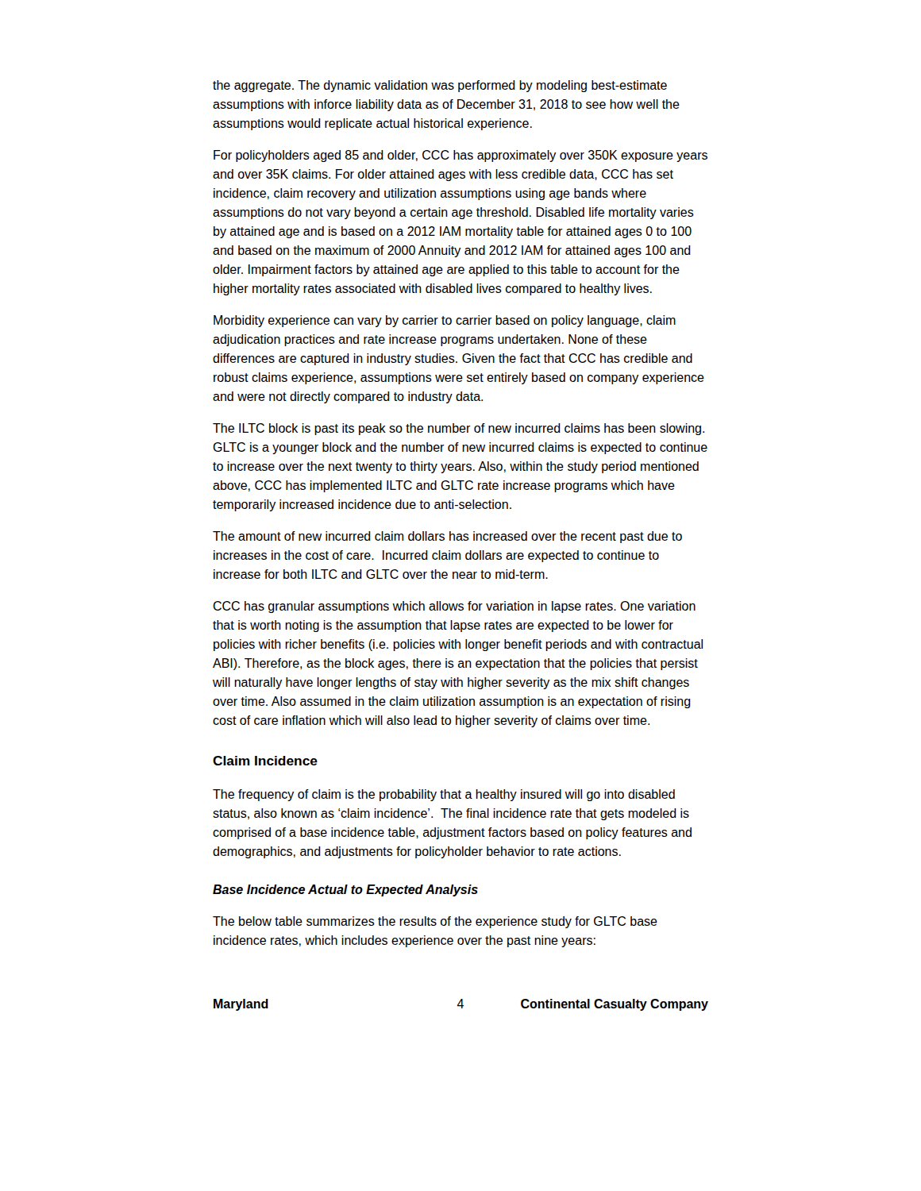the aggregate. The dynamic validation was performed by modeling best-estimate assumptions with inforce liability data as of December 31, 2018 to see how well the assumptions would replicate actual historical experience.
For policyholders aged 85 and older, CCC has approximately over 350K exposure years and over 35K claims. For older attained ages with less credible data, CCC has set incidence, claim recovery and utilization assumptions using age bands where assumptions do not vary beyond a certain age threshold. Disabled life mortality varies by attained age and is based on a 2012 IAM mortality table for attained ages 0 to 100 and based on the maximum of 2000 Annuity and 2012 IAM for attained ages 100 and older. Impairment factors by attained age are applied to this table to account for the higher mortality rates associated with disabled lives compared to healthy lives.
Morbidity experience can vary by carrier to carrier based on policy language, claim adjudication practices and rate increase programs undertaken. None of these differences are captured in industry studies. Given the fact that CCC has credible and robust claims experience, assumptions were set entirely based on company experience and were not directly compared to industry data.
The ILTC block is past its peak so the number of new incurred claims has been slowing. GLTC is a younger block and the number of new incurred claims is expected to continue to increase over the next twenty to thirty years. Also, within the study period mentioned above, CCC has implemented ILTC and GLTC rate increase programs which have temporarily increased incidence due to anti-selection.
The amount of new incurred claim dollars has increased over the recent past due to increases in the cost of care. Incurred claim dollars are expected to continue to increase for both ILTC and GLTC over the near to mid-term.
CCC has granular assumptions which allows for variation in lapse rates. One variation that is worth noting is the assumption that lapse rates are expected to be lower for policies with richer benefits (i.e. policies with longer benefit periods and with contractual ABI). Therefore, as the block ages, there is an expectation that the policies that persist will naturally have longer lengths of stay with higher severity as the mix shift changes over time. Also assumed in the claim utilization assumption is an expectation of rising cost of care inflation which will also lead to higher severity of claims over time.
Claim Incidence
The frequency of claim is the probability that a healthy insured will go into disabled status, also known as ‘claim incidence’. The final incidence rate that gets modeled is comprised of a base incidence table, adjustment factors based on policy features and demographics, and adjustments for policyholder behavior to rate actions.
Base Incidence Actual to Expected Analysis
The below table summarizes the results of the experience study for GLTC base incidence rates, which includes experience over the past nine years:
Maryland
4
Continental Casualty Company